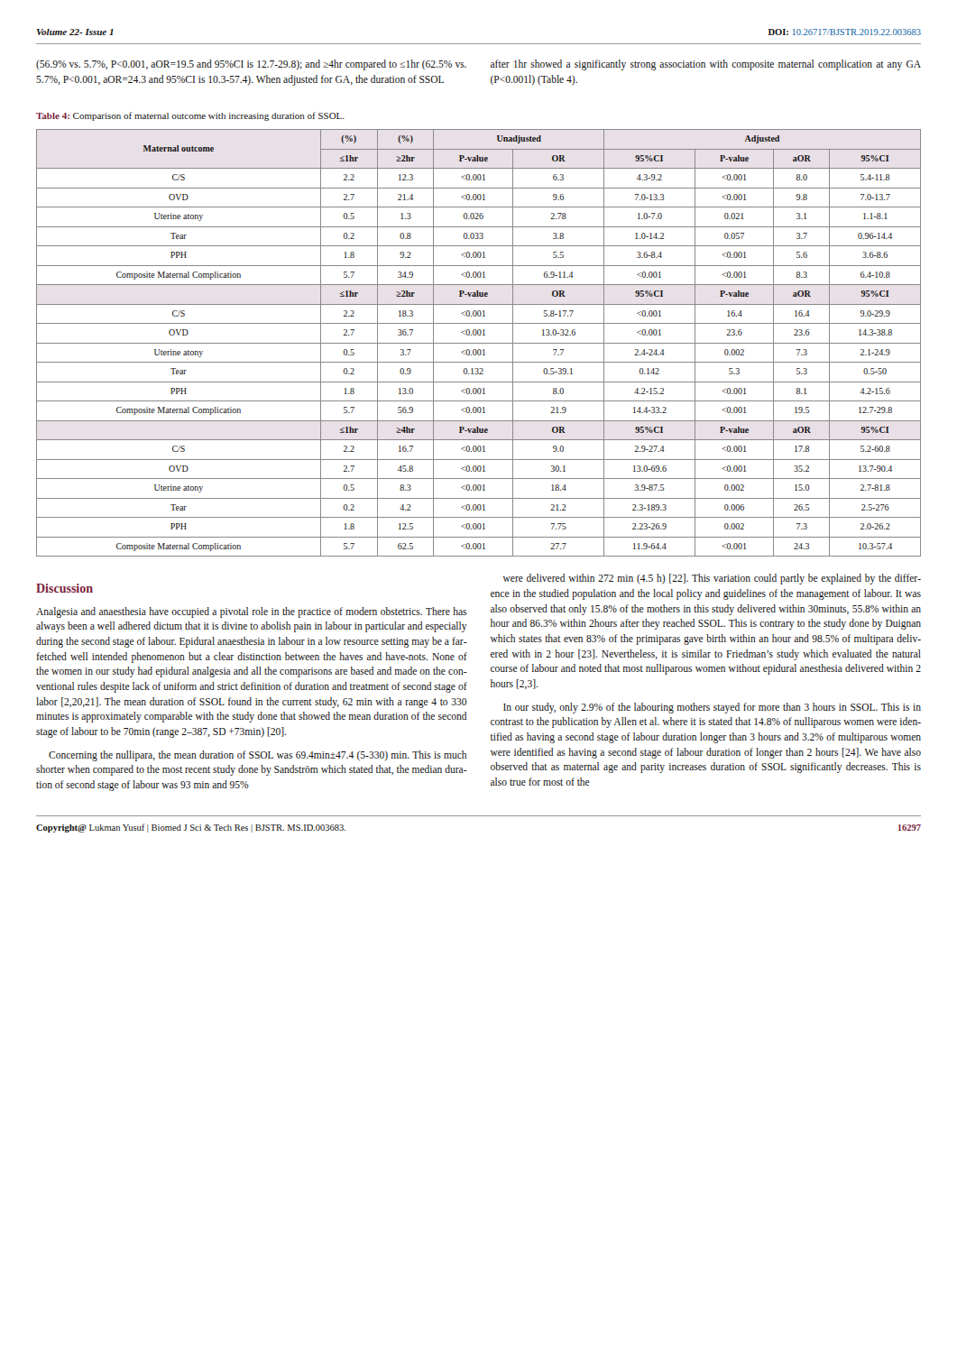Volume 22- Issue 1
DOI: 10.26717/BJSTR.2019.22.003683
(56.9% vs. 5.7%, P<0.001, aOR=19.5 and 95%CI is 12.7-29.8); and ≥4hr compared to ≤1hr (62.5% vs. 5.7%, P<0.001, aOR=24.3 and 95%CI is 10.3-57.4). When adjusted for GA, the duration of SSOL
after 1hr showed a significantly strong association with composite maternal complication at any GA (P<0.001l) (Table 4).
Table 4: Comparison of maternal outcome with increasing duration of SSOL.
| Maternal outcome | (%) | (%) | Unadjusted | Adjusted |
| --- | --- | --- | --- | --- |
| ≤1hr | ≥2hr | P-value | OR | 95%CI | P-value | aOR | 95%CI |
| C/S | 2.2 | 12.3 | <0.001 | 6.3 | 4.3-9.2 | <0.001 | 8.0 | 5.4-11.8 |
| OVD | 2.7 | 21.4 | <0.001 | 9.6 | 7.0-13.3 | <0.001 | 9.8 | 7.0-13.7 |
| Uterine atony | 0.5 | 1.3 | 0.026 | 2.78 | 1.0-7.0 | 0.021 | 3.1 | 1.1-8.1 |
| Tear | 0.2 | 0.8 | 0.033 | 3.8 | 1.0-14.2 | 0.057 | 3.7 | 0.96-14.4 |
| PPH | 1.8 | 9.2 | <0.001 | 5.5 | 3.6-8.4 | <0.001 | 5.6 | 3.6-8.6 |
| Composite Maternal Complication | 5.7 | 34.9 | <0.001 | 6.9-11.4 | <0.001 | <0.001 | 8.3 | 6.4-10.8 |
| | ≤1hr | ≥2hr | P-value | OR | 95%CI | P-value | aOR | 95%CI |
| C/S | 2.2 | 18.3 | <0.001 | 5.8-17.7 | <0.001 | 16.4 | 16.4 | 9.0-29.9 |
| OVD | 2.7 | 36.7 | <0.001 | 13.0-32.6 | <0.001 | 23.6 | 23.6 | 14.3-38.8 |
| Uterine atony | 0.5 | 3.7 | <0.001 | 7.7 | 2.4-24.4 | 0.002 | 7.3 | 2.1-24.9 |
| Tear | 0.2 | 0.9 | 0.132 | 0.5-39.1 | 0.142 | 5.3 | 5.3 | 0.5-50 |
| PPH | 1.8 | 13.0 | <0.001 | 8.0 | 4.2-15.2 | <0.001 | 8.1 | 4.2-15.6 |
| Composite Maternal Complication | 5.7 | 56.9 | <0.001 | 21.9 | 14.4-33.2 | <0.001 | 19.5 | 12.7-29.8 |
| | ≤1hr | ≥4hr | P-value | OR | 95%CI | P-value | aOR | 95%CI |
| C/S | 2.2 | 16.7 | <0.001 | 9.0 | 2.9-27.4 | <0.001 | 17.8 | 5.2-60.8 |
| OVD | 2.7 | 45.8 | <0.001 | 30.1 | 13.0-69.6 | <0.001 | 35.2 | 13.7-90.4 |
| Uterine atony | 0.5 | 8.3 | <0.001 | 18.4 | 3.9-87.5 | 0.002 | 15.0 | 2.7-81.8 |
| Tear | 0.2 | 4.2 | <0.001 | 21.2 | 2.3-189.3 | 0.006 | 26.5 | 2.5-276 |
| PPH | 1.8 | 12.5 | <0.001 | 7.75 | 2.23-26.9 | 0.002 | 7.3 | 2.0-26.2 |
| Composite Maternal Complication | 5.7 | 62.5 | <0.001 | 27.7 | 11.9-64.4 | <0.001 | 24.3 | 10.3-57.4 |
Discussion
Analgesia and anaesthesia have occupied a pivotal role in the practice of modern obstetrics. There has always been a well adhered dictum that it is divine to abolish pain in labour in particular and especially during the second stage of labour. Epidural anaesthesia in labour in a low resource setting may be a farfetched well intended phenomenon but a clear distinction between the haves and have-nots. None of the women in our study had epidural analgesia and all the comparisons are based and made on the conventional rules despite lack of uniform and strict definition of duration and treatment of second stage of labor [2,20,21]. The mean duration of SSOL found in the current study, 62 min with a range 4 to 330 minutes is approximately comparable with the study done that showed the mean duration of the second stage of labour to be 70min (range 2–387, SD +73min) [20].
Concerning the nullipara, the mean duration of SSOL was 69.4min±47.4 (5-330) min. This is much shorter when compared to the most recent study done by Sandström which stated that, the median duration of second stage of labour was 93 min and 95%
were delivered within 272 min (4.5 h) [22]. This variation could partly be explained by the difference in the studied population and the local policy and guidelines of the management of labour. It was also observed that only 15.8% of the mothers in this study delivered within 30minuts, 55.8% within an hour and 86.3% within 2hours after they reached SSOL. This is contrary to the study done by Duignan which states that even 83% of the primiparas gave birth within an hour and 98.5% of multipara delivered with in 2 hour [23]. Nevertheless, it is similar to Friedman’s study which evaluated the natural course of labour and noted that most nulliparous women without epidural anesthesia delivered within 2 hours [2,3].
In our study, only 2.9% of the labouring mothers stayed for more than 3 hours in SSOL. This is in contrast to the publication by Allen et al. where it is stated that 14.8% of nulliparous women were identified as having a second stage of labour duration longer than 3 hours and 3.2% of multiparous women were identified as having a second stage of labour duration of longer than 2 hours [24]. We have also observed that as maternal age and parity increases duration of SSOL significantly decreases. This is also true for most of the
Copyright@ Lukman Yusuf | Biomed J Sci & Tech Res | BJSTR. MS.ID.003683.
16297